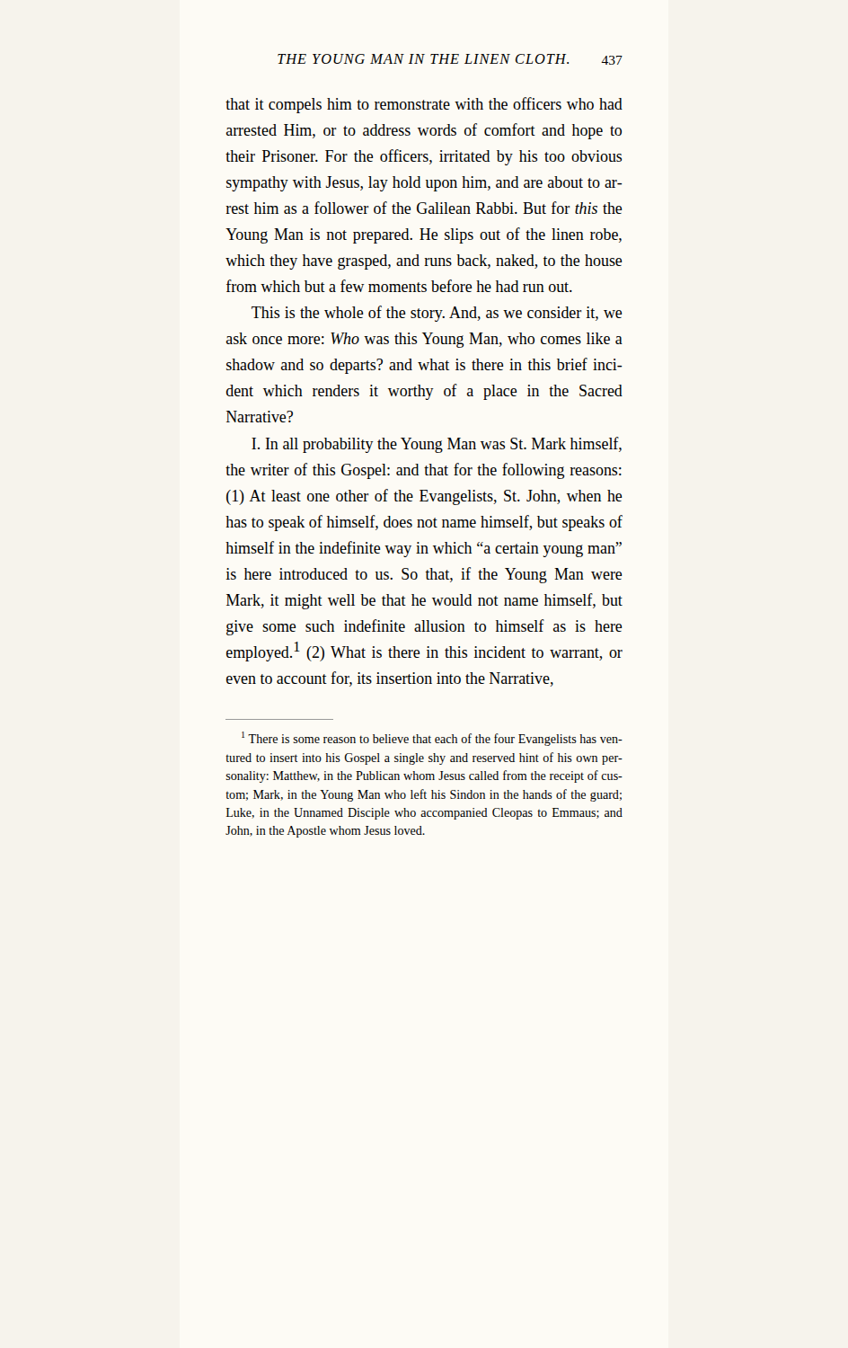THE YOUNG MAN IN THE LINEN CLOTH. 437
that it compels him to remonstrate with the officers who had arrested Him, or to address words of comfort and hope to their Prisoner. For the officers, irritated by his too obvious sympathy with Jesus, lay hold upon him, and are about to arrest him as a fol­lower of the Galilean Rabbi. But for this the Young Man is not prepared. He slips out of the linen robe, which they have grasped, and runs back, naked, to the house from which but a few moments before he had run out.
This is the whole of the story. And, as we con­sider it, we ask once more: Who was this Young Man, who comes like a shadow and so departs? and what is there in this brief incident which ren­ders it worthy of a place in the Sacred Narrative?
I. In all probability the Young Man was St. Mark himself, the writer of this Gospel: and that for the following reasons: (1) At least one other of the Evangelists, St. John, when he has to speak of himself, does not name himself, but speaks of himself in the indefinite way in which “a certain young man” is here introduced to us. So that, if the Young Man were Mark, it might well be that he would not name himself, but give some such indefinite allusion to himself as is here employed.1 (2) What is there in this incident to warrant, or even to account for, its insertion into the Narrative,
1 There is some reason to believe that each of the four Evangelists has ventured to insert into his Gospel a single shy and reserved hint of his own personality: Matthew, in the Publican whom Jesus called from the receipt of custom; Mark, in the Young Man who left his Sindon in the hands of the guard; Luke, in the Unnamed Disciple who accompanied Cleopas to Emmaus; and John, in the Apostle whom Jesus loved.